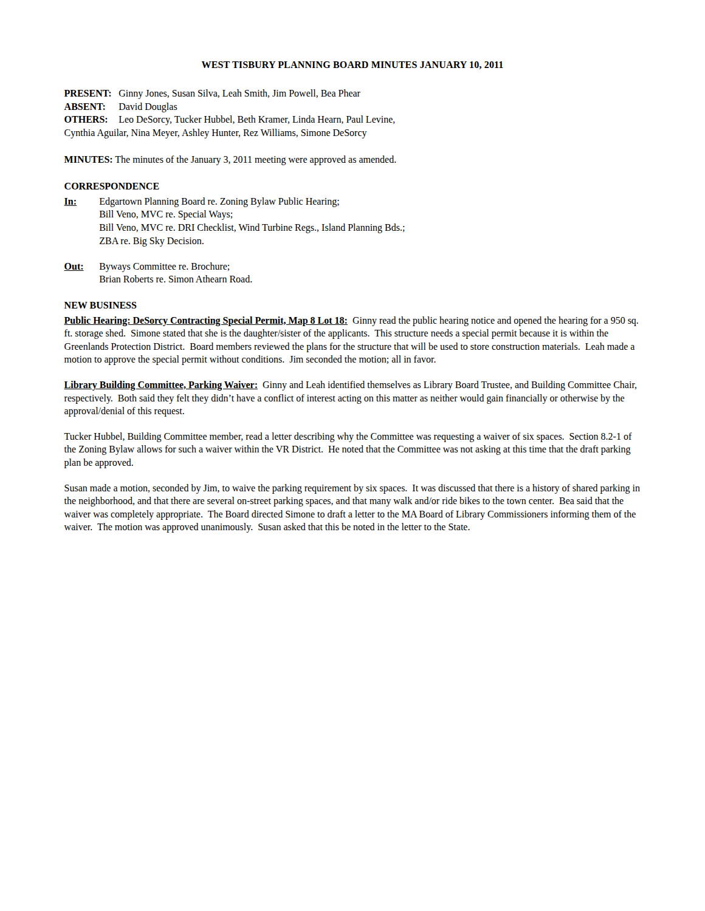WEST TISBURY PLANNING BOARD MINUTES JANUARY 10, 2011
PRESENT:
Ginny Jones, Susan Silva, Leah Smith, Jim Powell, Bea Phear
ABSENT:
David Douglas
OTHERS:
Leo DeSorcy, Tucker Hubbel, Beth Kramer, Linda Hearn, Paul Levine,
Cynthia Aguilar, Nina Meyer, Ashley Hunter, Rez Williams, Simone DeSorcy
MINUTES: The minutes of the January 3, 2011 meeting were approved as amended.
CORRESPONDENCE
In:
Edgartown Planning Board re. Zoning Bylaw Public Hearing;
Bill Veno, MVC re. Special Ways;
Bill Veno, MVC re. DRI Checklist, Wind Turbine Regs., Island Planning Bds.;
ZBA re. Big Sky Decision.
Out:
Byways Committee re. Brochure;
Brian Roberts re. Simon Athearn Road.
NEW BUSINESS
Public Hearing: DeSorcy Contracting Special Permit, Map 8 Lot 18: Ginny read the public hearing notice and opened the hearing for a 950 sq. ft. storage shed. Simone stated that she is the daughter/sister of the applicants. This structure needs a special permit because it is within the Greenlands Protection District. Board members reviewed the plans for the structure that will be used to store construction materials. Leah made a motion to approve the special permit without conditions. Jim seconded the motion; all in favor.
Library Building Committee, Parking Waiver: Ginny and Leah identified themselves as Library Board Trustee, and Building Committee Chair, respectively. Both said they felt they didn’t have a conflict of interest acting on this matter as neither would gain financially or otherwise by the approval/denial of this request.
Tucker Hubbel, Building Committee member, read a letter describing why the Committee was requesting a waiver of six spaces. Section 8.2-1 of the Zoning Bylaw allows for such a waiver within the VR District. He noted that the Committee was not asking at this time that the draft parking plan be approved.
Susan made a motion, seconded by Jim, to waive the parking requirement by six spaces. It was discussed that there is a history of shared parking in the neighborhood, and that there are several on-street parking spaces, and that many walk and/or ride bikes to the town center. Bea said that the waiver was completely appropriate. The Board directed Simone to draft a letter to the MA Board of Library Commissioners informing them of the waiver. The motion was approved unanimously. Susan asked that this be noted in the letter to the State.